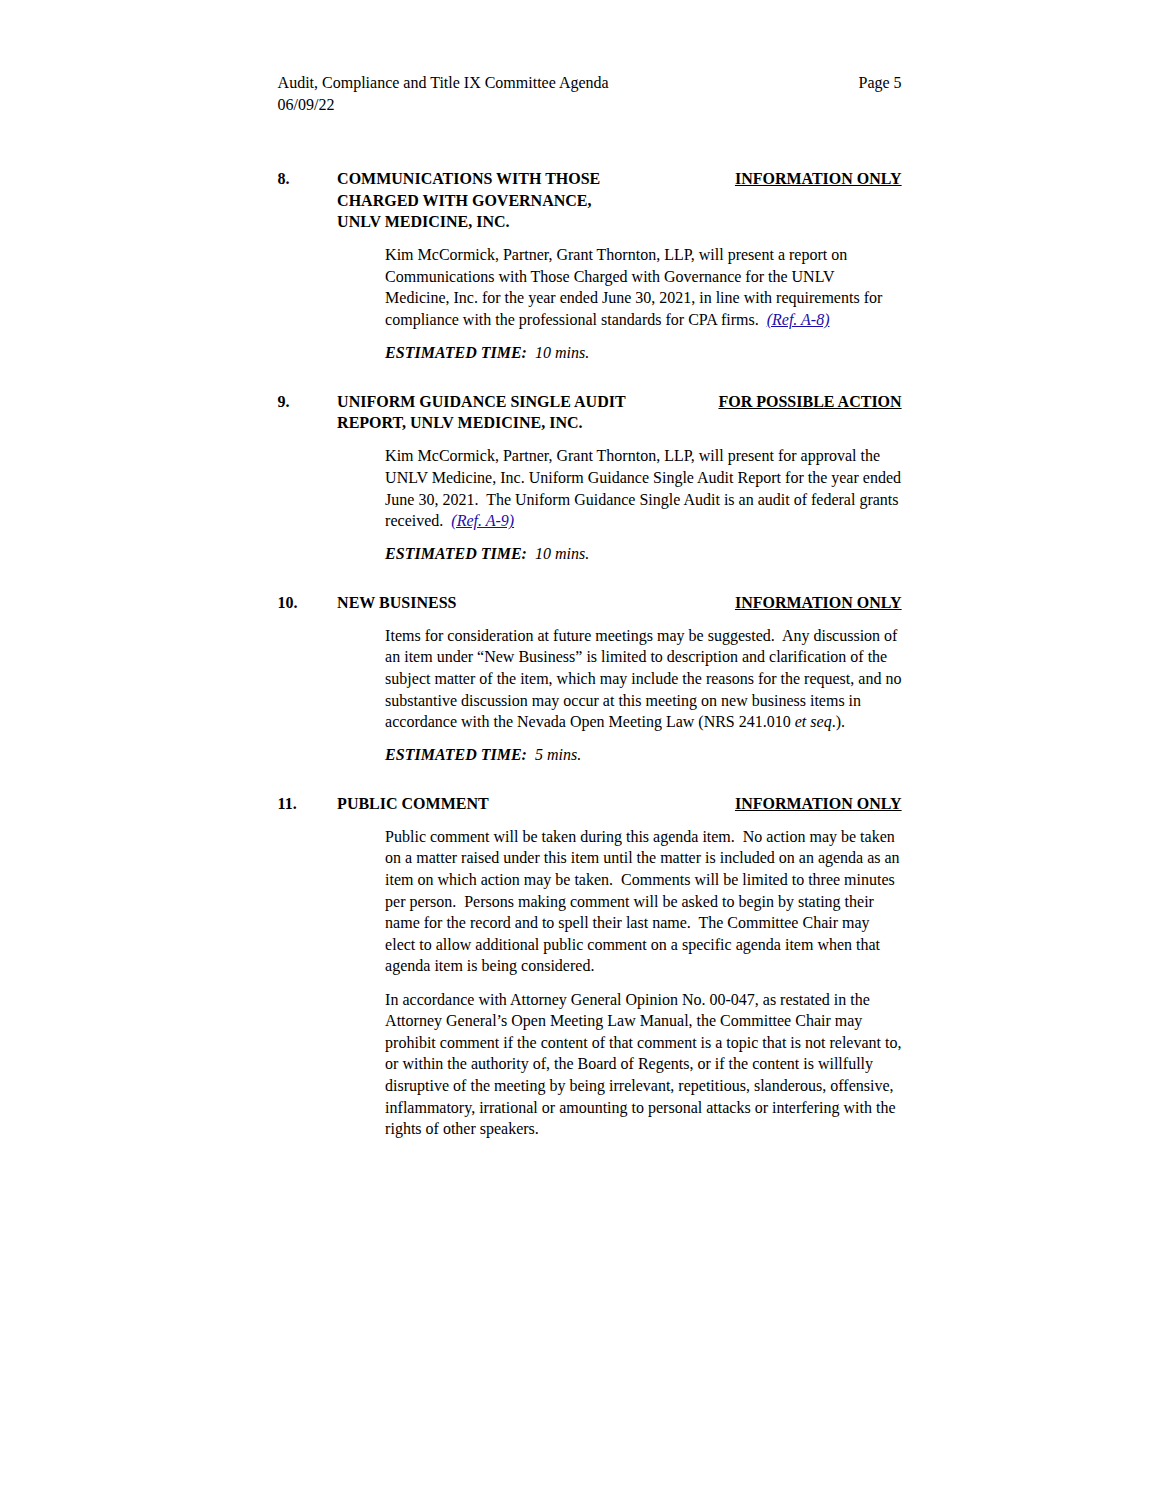Audit, Compliance and Title IX Committee Agenda
06/09/22
Page 5
8.
Communications with Those
Charged with Governance,
UNLV Medicine, Inc.
Information Only
Kim McCormick, Partner, Grant Thornton, LLP, will present a report on Communications with Those Charged with Governance for the UNLV Medicine, Inc. for the year ended June 30, 2021, in line with requirements for compliance with the professional standards for CPA firms. (Ref. A-8)
ESTIMATED TIME: 10 mins.
9.
Uniform Guidance Single Audit
Report, UNLV Medicine, Inc.
For Possible Action
Kim McCormick, Partner, Grant Thornton, LLP, will present for approval the UNLV Medicine, Inc. Uniform Guidance Single Audit Report for the year ended June 30, 2021. The Uniform Guidance Single Audit is an audit of federal grants received. (Ref. A-9)
ESTIMATED TIME: 10 mins.
10.
New Business
Information Only
Items for consideration at future meetings may be suggested. Any discussion of an item under “New Business” is limited to description and clarification of the subject matter of the item, which may include the reasons for the request, and no substantive discussion may occur at this meeting on new business items in accordance with the Nevada Open Meeting Law (NRS 241.010 et seq.).
ESTIMATED TIME: 5 mins.
11.
Public Comment
Information Only
Public comment will be taken during this agenda item. No action may be taken on a matter raised under this item until the matter is included on an agenda as an item on which action may be taken. Comments will be limited to three minutes per person. Persons making comment will be asked to begin by stating their name for the record and to spell their last name. The Committee Chair may elect to allow additional public comment on a specific agenda item when that agenda item is being considered.
In accordance with Attorney General Opinion No. 00-047, as restated in the Attorney General’s Open Meeting Law Manual, the Committee Chair may prohibit comment if the content of that comment is a topic that is not relevant to, or within the authority of, the Board of Regents, or if the content is willfully disruptive of the meeting by being irrelevant, repetitious, slanderous, offensive, inflammatory, irrational or amounting to personal attacks or interfering with the rights of other speakers.